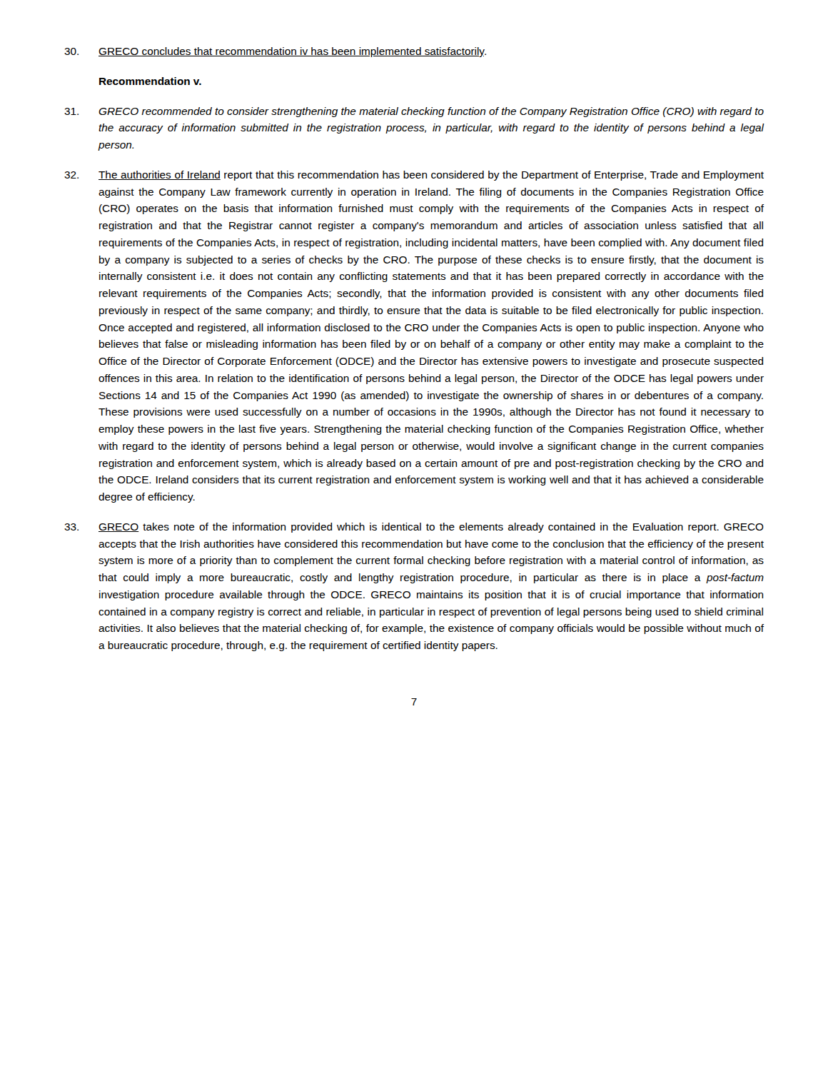30.
GRECO concludes that recommendation iv has been implemented satisfactorily.
Recommendation v.
31.
GRECO recommended to consider strengthening the material checking function of the Company Registration Office (CRO) with regard to the accuracy of information submitted in the registration process, in particular, with regard to the identity of persons behind a legal person.
32.
The authorities of Ireland report that this recommendation has been considered by the Department of Enterprise, Trade and Employment against the Company Law framework currently in operation in Ireland. The filing of documents in the Companies Registration Office (CRO) operates on the basis that information furnished must comply with the requirements of the Companies Acts in respect of registration and that the Registrar cannot register a company's memorandum and articles of association unless satisfied that all requirements of the Companies Acts, in respect of registration, including incidental matters, have been complied with. Any document filed by a company is subjected to a series of checks by the CRO. The purpose of these checks is to ensure firstly, that the document is internally consistent i.e. it does not contain any conflicting statements and that it has been prepared correctly in accordance with the relevant requirements of the Companies Acts; secondly, that the information provided is consistent with any other documents filed previously in respect of the same company; and thirdly, to ensure that the data is suitable to be filed electronically for public inspection. Once accepted and registered, all information disclosed to the CRO under the Companies Acts is open to public inspection. Anyone who believes that false or misleading information has been filed by or on behalf of a company or other entity may make a complaint to the Office of the Director of Corporate Enforcement (ODCE) and the Director has extensive powers to investigate and prosecute suspected offences in this area. In relation to the identification of persons behind a legal person, the Director of the ODCE has legal powers under Sections 14 and 15 of the Companies Act 1990 (as amended) to investigate the ownership of shares in or debentures of a company. These provisions were used successfully on a number of occasions in the 1990s, although the Director has not found it necessary to employ these powers in the last five years. Strengthening the material checking function of the Companies Registration Office, whether with regard to the identity of persons behind a legal person or otherwise, would involve a significant change in the current companies registration and enforcement system, which is already based on a certain amount of pre and post-registration checking by the CRO and the ODCE. Ireland considers that its current registration and enforcement system is working well and that it has achieved a considerable degree of efficiency.
33.
GRECO takes note of the information provided which is identical to the elements already contained in the Evaluation report. GRECO accepts that the Irish authorities have considered this recommendation but have come to the conclusion that the efficiency of the present system is more of a priority than to complement the current formal checking before registration with a material control of information, as that could imply a more bureaucratic, costly and lengthy registration procedure, in particular as there is in place a post-factum investigation procedure available through the ODCE. GRECO maintains its position that it is of crucial importance that information contained in a company registry is correct and reliable, in particular in respect of prevention of legal persons being used to shield criminal activities. It also believes that the material checking of, for example, the existence of company officials would be possible without much of a bureaucratic procedure, through, e.g. the requirement of certified identity papers.
7